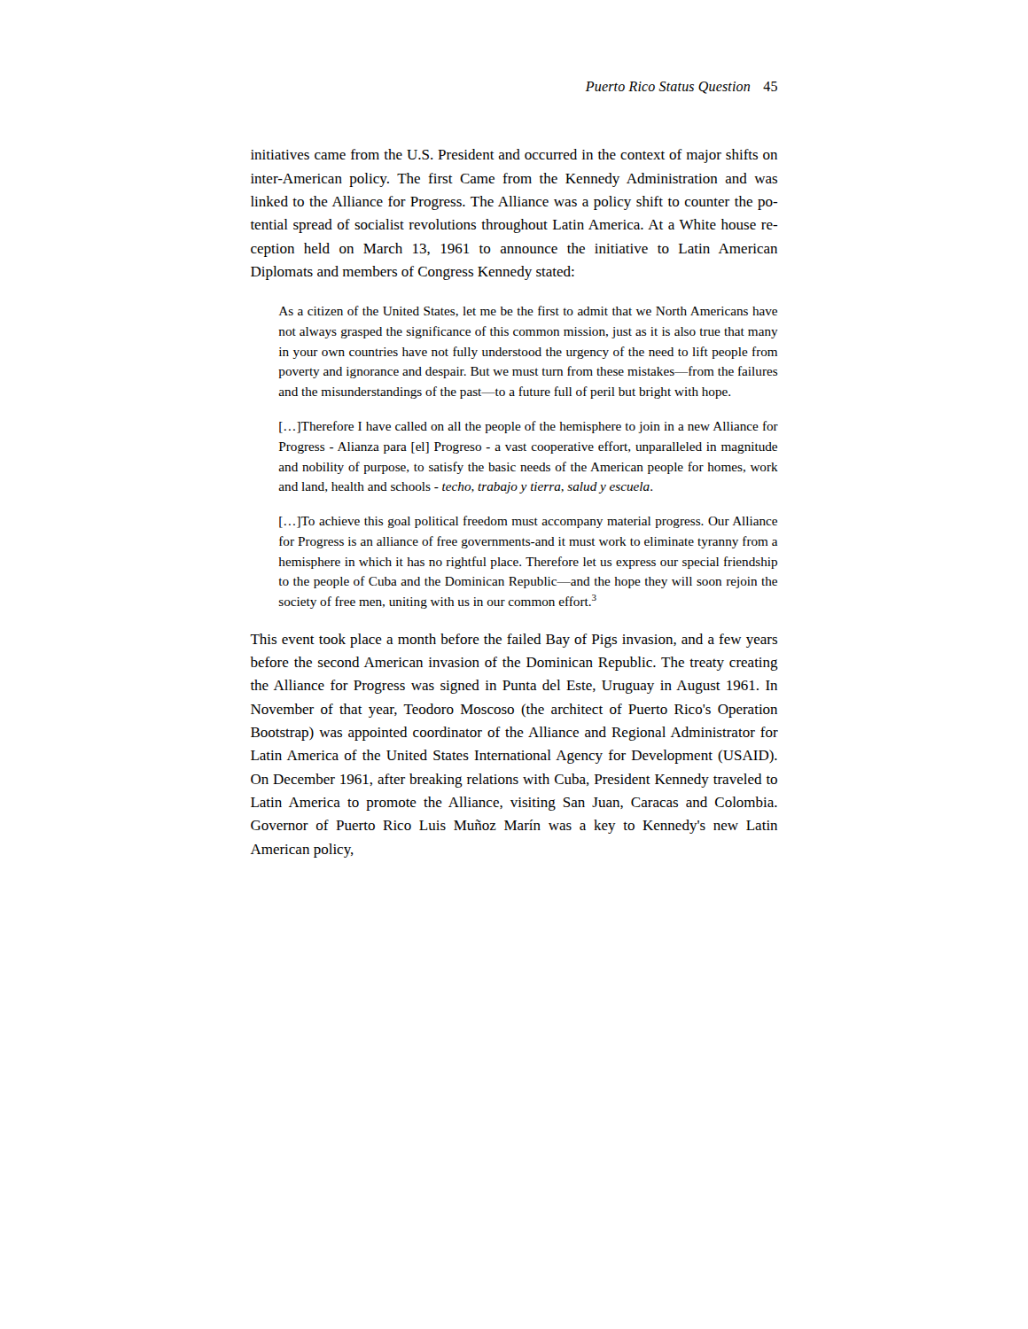Puerto Rico Status Question45
initiatives came from the U.S. President and occurred in the context of major shifts on inter-American policy. The first Came from the Kennedy Administration and was linked to the Alliance for Progress. The Alliance was a policy shift to counter the potential spread of socialist revolutions throughout Latin America. At a White house reception held on March 13, 1961 to announce the initiative to Latin American Diplomats and members of Congress Kennedy stated:
As a citizen of the United States, let me be the first to admit that we North Americans have not always grasped the significance of this common mission, just as it is also true that many in your own countries have not fully understood the urgency of the need to lift people from poverty and ignorance and despair. But we must turn from these mistakes—from the failures and the misunderstandings of the past—to a future full of peril but bright with hope.
[…]Therefore I have called on all the people of the hemisphere to join in a new Alliance for Progress - Alianza para [el] Progreso - a vast cooperative effort, unparalleled in magnitude and nobility of purpose, to satisfy the basic needs of the American people for homes, work and land, health and schools - techo, trabajo y tierra, salud y escuela.
[…]To achieve this goal political freedom must accompany material progress. Our Alliance for Progress is an alliance of free governments-and it must work to eliminate tyranny from a hemisphere in which it has no rightful place. Therefore let us express our special friendship to the people of Cuba and the Dominican Republic—and the hope they will soon rejoin the society of free men, uniting with us in our common effort.3
This event took place a month before the failed Bay of Pigs invasion, and a few years before the second American invasion of the Dominican Republic. The treaty creating the Alliance for Progress was signed in Punta del Este, Uruguay in August 1961. In November of that year, Teodoro Moscoso (the architect of Puerto Rico's Operation Bootstrap) was appointed coordinator of the Alliance and Regional Administrator for Latin America of the United States International Agency for Development (USAID). On December 1961, after breaking relations with Cuba, President Kennedy traveled to Latin America to promote the Alliance, visiting San Juan, Caracas and Colombia. Governor of Puerto Rico Luis Muñoz Marín was a key to Kennedy's new Latin American policy,